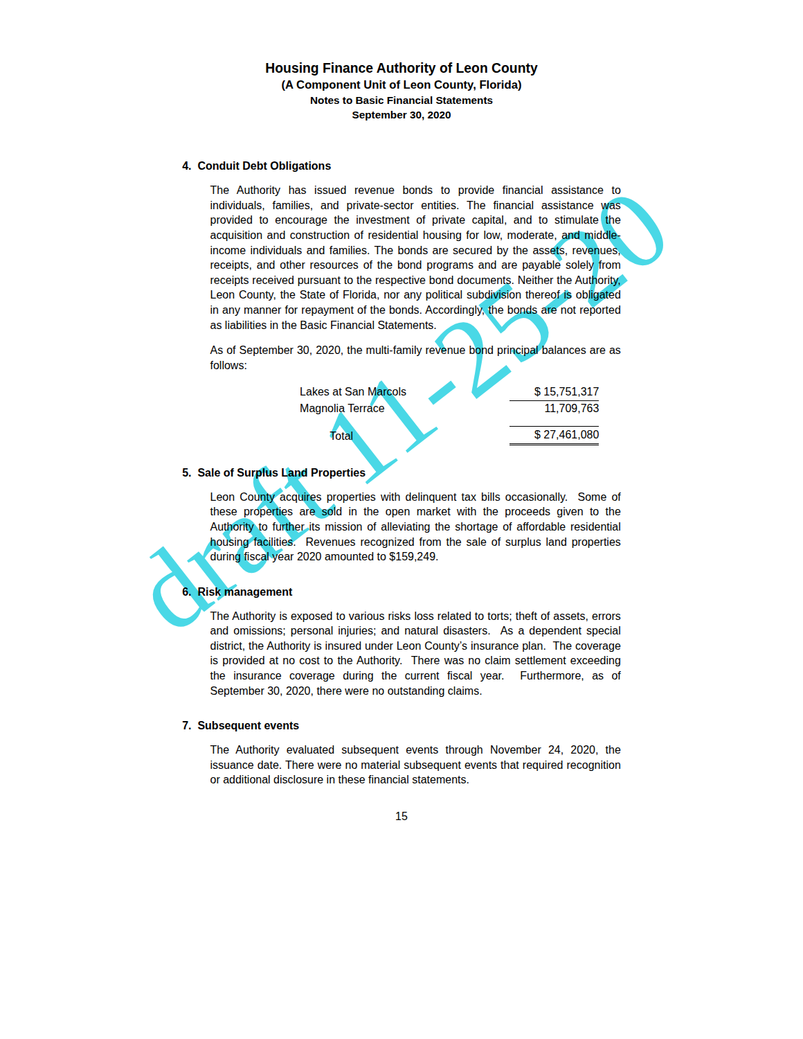draft 11-25-20
Housing Finance Authority of Leon County
(A Component Unit of Leon County, Florida)
Notes to Basic Financial Statements
September 30, 2020
4. Conduit Debt Obligations
The Authority has issued revenue bonds to provide financial assistance to individuals, families, and private-sector entities. The financial assistance was provided to encourage the investment of private capital, and to stimulate the acquisition and construction of residential housing for low, moderate, and middle-income individuals and families. The bonds are secured by the assets, revenues, receipts, and other resources of the bond programs and are payable solely from receipts received pursuant to the respective bond documents. Neither the Authority, Leon County, the State of Florida, nor any political subdivision thereof is obligated in any manner for repayment of the bonds. Accordingly, the bonds are not reported as liabilities in the Basic Financial Statements.
As of September 30, 2020, the multi-family revenue bond principal balances are as follows:
| Lakes at San Marcols | $ 15,751,317 |
| Magnolia Terrace | 11,709,763 |
| Total | $ 27,461,080 |
5. Sale of Surplus Land Properties
Leon County acquires properties with delinquent tax bills occasionally. Some of these properties are sold in the open market with the proceeds given to the Authority to further its mission of alleviating the shortage of affordable residential housing facilities. Revenues recognized from the sale of surplus land properties during fiscal year 2020 amounted to $159,249.
6. Risk management
The Authority is exposed to various risks loss related to torts; theft of assets, errors and omissions; personal injuries; and natural disasters. As a dependent special district, the Authority is insured under Leon County’s insurance plan. The coverage is provided at no cost to the Authority. There was no claim settlement exceeding the insurance coverage during the current fiscal year. Furthermore, as of September 30, 2020, there were no outstanding claims.
7. Subsequent events
The Authority evaluated subsequent events through November 24, 2020, the issuance date. There were no material subsequent events that required recognition or additional disclosure in these financial statements.
15